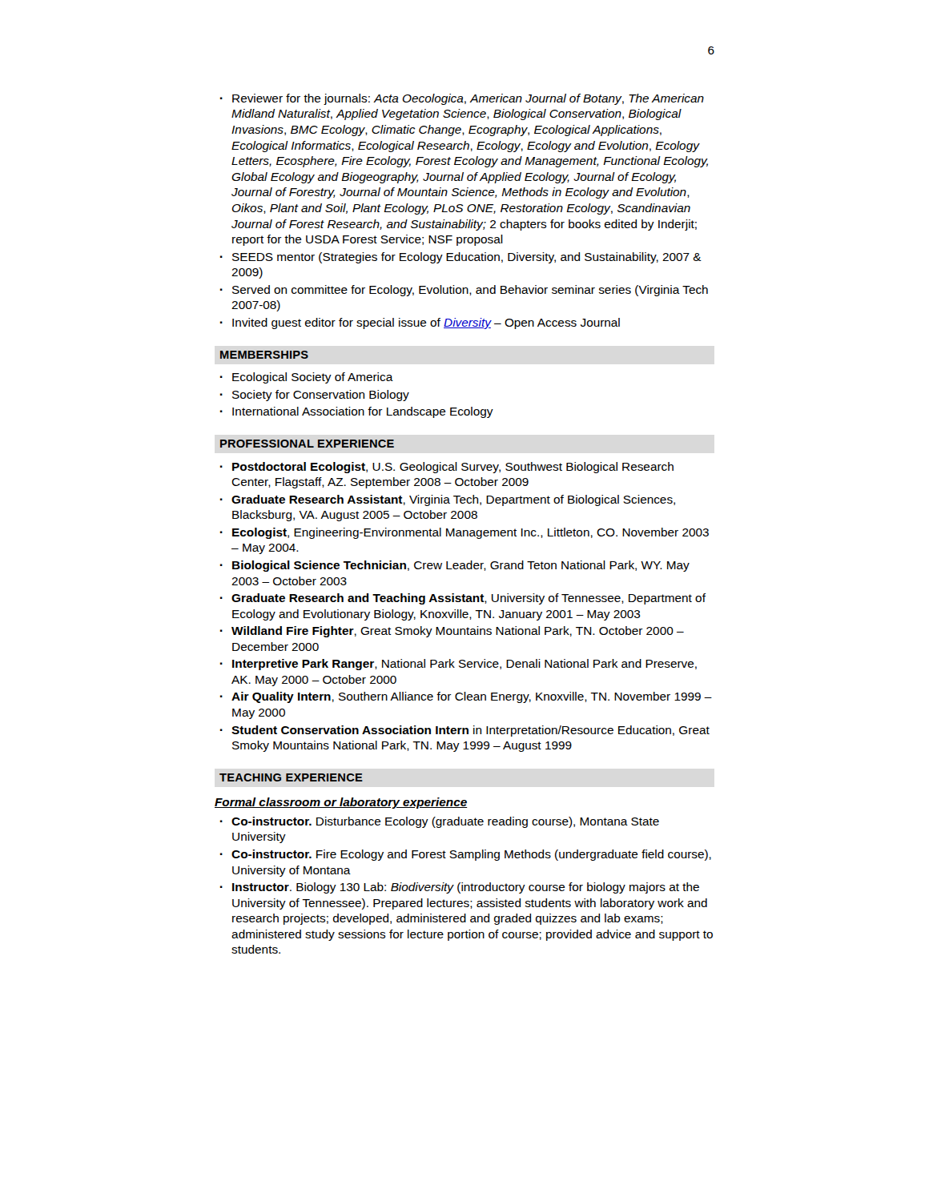6
Reviewer for the journals: Acta Oecologica, American Journal of Botany, The American Midland Naturalist, Applied Vegetation Science, Biological Conservation, Biological Invasions, BMC Ecology, Climatic Change, Ecography, Ecological Applications, Ecological Informatics, Ecological Research, Ecology, Ecology and Evolution, Ecology Letters, Ecosphere, Fire Ecology, Forest Ecology and Management, Functional Ecology, Global Ecology and Biogeography, Journal of Applied Ecology, Journal of Ecology, Journal of Forestry, Journal of Mountain Science, Methods in Ecology and Evolution, Oikos, Plant and Soil, Plant Ecology, PLoS ONE, Restoration Ecology, Scandinavian Journal of Forest Research, and Sustainability; 2 chapters for books edited by Inderjit; report for the USDA Forest Service; NSF proposal
SEEDS mentor (Strategies for Ecology Education, Diversity, and Sustainability, 2007 & 2009)
Served on committee for Ecology, Evolution, and Behavior seminar series (Virginia Tech 2007-08)
Invited guest editor for special issue of Diversity – Open Access Journal
MEMBERSHIPS
Ecological Society of America
Society for Conservation Biology
International Association for Landscape Ecology
PROFESSIONAL EXPERIENCE
Postdoctoral Ecologist, U.S. Geological Survey, Southwest Biological Research Center, Flagstaff, AZ. September 2008 – October 2009
Graduate Research Assistant, Virginia Tech, Department of Biological Sciences, Blacksburg, VA. August 2005 – October 2008
Ecologist, Engineering-Environmental Management Inc., Littleton, CO. November 2003 – May 2004.
Biological Science Technician, Crew Leader, Grand Teton National Park, WY. May 2003 – October 2003
Graduate Research and Teaching Assistant, University of Tennessee, Department of Ecology and Evolutionary Biology, Knoxville, TN. January 2001 – May 2003
Wildland Fire Fighter, Great Smoky Mountains National Park, TN. October 2000 – December 2000
Interpretive Park Ranger, National Park Service, Denali National Park and Preserve, AK. May 2000 – October 2000
Air Quality Intern, Southern Alliance for Clean Energy, Knoxville, TN. November 1999 – May 2000
Student Conservation Association Intern in Interpretation/Resource Education, Great Smoky Mountains National Park, TN. May 1999 – August 1999
TEACHING EXPERIENCE
Formal classroom or laboratory experience
Co-instructor. Disturbance Ecology (graduate reading course), Montana State University
Co-instructor. Fire Ecology and Forest Sampling Methods (undergraduate field course), University of Montana
Instructor. Biology 130 Lab: Biodiversity (introductory course for biology majors at the University of Tennessee). Prepared lectures; assisted students with laboratory work and research projects; developed, administered and graded quizzes and lab exams; administered study sessions for lecture portion of course; provided advice and support to students.